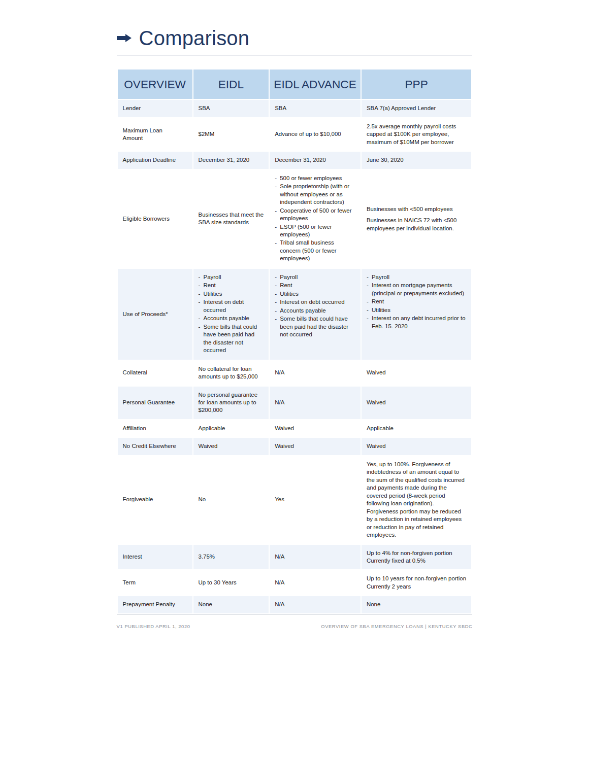Comparison
| OVERVIEW | EIDL | EIDL ADVANCE | PPP |
| --- | --- | --- | --- |
| Lender | SBA | SBA | SBA 7(a) Approved Lender |
| Maximum Loan Amount | $2MM | Advance of up to $10,000 | 2.5x average monthly payroll costs capped at $100K per employee, maximum of $10MM per borrower |
| Application Deadline | December 31, 2020 | December 31, 2020 | June 30, 2020 |
| Eligible Borrowers | Businesses that meet the SBA size standards | 500 or fewer employees Sole proprietorship (with or without employees or as independent contractors) Cooperative of 500 or fewer employees ESOP (500 or fewer employees) Tribal small business concern (500 or fewer employees) | Businesses with <500 employees Businesses in NAICS 72 with <500 employees per individual location. |
| Use of Proceeds* | Payroll Rent Utilities Interest on debt occurred Accounts payable Some bills that could have been paid had the disaster not occurred | Payroll Rent Utilities Interest on debt occurred Accounts payable Some bills that could have been paid had the disaster not occurred | Payroll Interest on mortgage payments (principal or prepayments excluded) Rent Utilities Interest on any debt incurred prior to Feb. 15. 2020 |
| Collateral | No collateral for loan amounts up to $25,000 | N/A | Waived |
| Personal Guarantee | No personal guarantee for loan amounts up to $200,000 | N/A | Waived |
| Affiliation | Applicable | Waived | Applicable |
| No Credit Elsewhere | Waived | Waived | Waived |
| Forgiveable | No | Yes | Yes, up to 100%. Forgiveness of indebtedness of an amount equal to the sum of the qualified costs incurred and payments made during the covered period (8-week period following loan origination). Forgiveness portion may be reduced by a reduction in retained employees or reduction in pay of retained employees. |
| Interest | 3.75% | N/A | Up to 4% for non-forgiven portion Currently fixed at 0.5% |
| Term | Up to 30 Years | N/A | Up to 10 years for non-forgiven portion Currently 2 years |
| Prepayment Penalty | None | N/A | None |
v1 Published April 1, 2020
Overview of SBA Emergency Loans | Kentucky SBDC